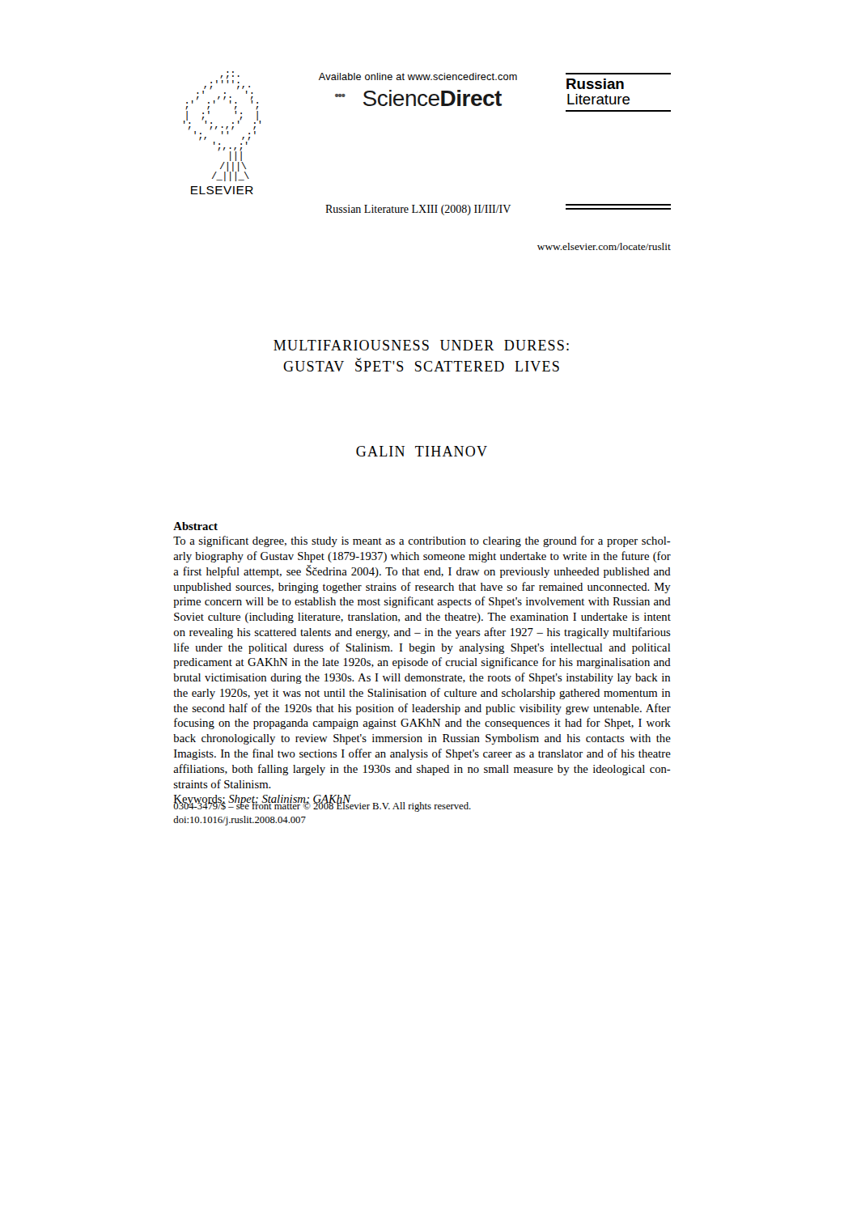,;:. ,;'''';,. ;' ,;. '; ;' ;' '; '; | ;' '; | '; ';,.,;' ;' ';, '' ,;' ';,.,;' ||| /|||\ /_|||_\ ELSEVIER
Available online at www.sciencedirect.com
•••Science Direct
Russian Literature
Russian Literature LXIII (2008) II/III/IV
www.elsevier.com/locate/ruslit
MULTIFARIOUSNESS UNDER DURESS:
GUSTAV ŠPET'S SCATTERED LIVES
GALIN TIHANOV
Abstract
To a significant degree, this study is meant as a contribution to clearing the ground for a proper scholarly biography of Gustav Shpet (1879-1937) which someone might undertake to write in the future (for a first helpful attempt, see Ščedrina 2004). To that end, I draw on previously unheeded published and unpublished sources, bringing together strains of research that have so far remained unconnected. My prime concern will be to establish the most significant aspects of Shpet's involvement with Russian and Soviet culture (including literature, translation, and the theatre). The examination I undertake is intent on revealing his scattered talents and energy, and – in the years after 1927 – his tragically multifarious life under the political duress of Stalinism. I begin by analysing Shpet's intellectual and political predicament at GAKhN in the late 1920s, an episode of crucial significance for his marginalisation and brutal victimisation during the 1930s. As I will demonstrate, the roots of Shpet's instability lay back in the early 1920s, yet it was not until the Stalinisation of culture and scholarship gathered momentum in the second half of the 1920s that his position of leadership and public visibility grew untenable. After focusing on the propaganda campaign against GAKhN and the consequences it had for Shpet, I work back chronologically to review Shpet's immersion in Russian Symbolism and his contacts with the Imagists. In the final two sections I offer an analysis of Shpet's career as a translator and of his theatre affiliations, both falling largely in the 1930s and shaped in no small measure by the ideological constraints of Stalinism.
Keywords: Shpet; Stalinism; GAKhN
0304-3479/$ – see front matter © 2008 Elsevier B.V. All rights reserved.
doi:10.1016/j.ruslit.2008.04.007